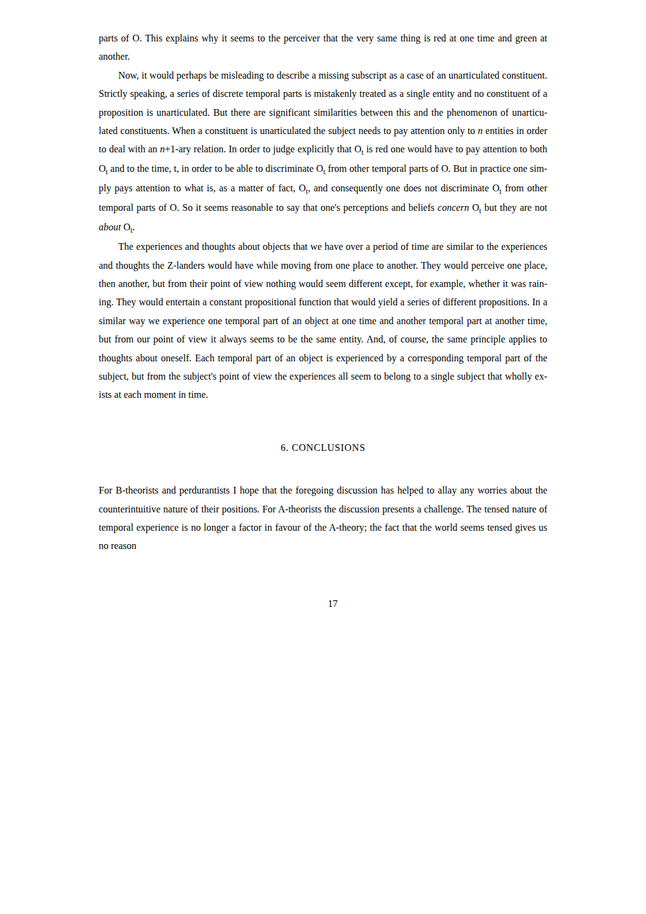parts of O. This explains why it seems to the perceiver that the very same thing is red at one time and green at another.
Now, it would perhaps be misleading to describe a missing subscript as a case of an unarticulated constituent. Strictly speaking, a series of discrete temporal parts is mistakenly treated as a single entity and no constituent of a proposition is unarticulated. But there are significant similarities between this and the phenomenon of unarticulated constituents. When a constituent is unarticulated the subject needs to pay attention only to n entities in order to deal with an n+1-ary relation. In order to judge explicitly that Ot is red one would have to pay attention to both Ot and to the time, t, in order to be able to discriminate Ot from other temporal parts of O. But in practice one simply pays attention to what is, as a matter of fact, Ot, and consequently one does not discriminate Ot from other temporal parts of O. So it seems reasonable to say that one's perceptions and beliefs concern Ot but they are not about Ot.
The experiences and thoughts about objects that we have over a period of time are similar to the experiences and thoughts the Z-landers would have while moving from one place to another. They would perceive one place, then another, but from their point of view nothing would seem different except, for example, whether it was raining. They would entertain a constant propositional function that would yield a series of different propositions. In a similar way we experience one temporal part of an object at one time and another temporal part at another time, but from our point of view it always seems to be the same entity. And, of course, the same principle applies to thoughts about oneself. Each temporal part of an object is experienced by a corresponding temporal part of the subject, but from the subject's point of view the experiences all seem to belong to a single subject that wholly exists at each moment in time.
6. Conclusions
For B-theorists and perdurantists I hope that the foregoing discussion has helped to allay any worries about the counterintuitive nature of their positions. For A-theorists the discussion presents a challenge. The tensed nature of temporal experience is no longer a factor in favour of the A-theory; the fact that the world seems tensed gives us no reason
17